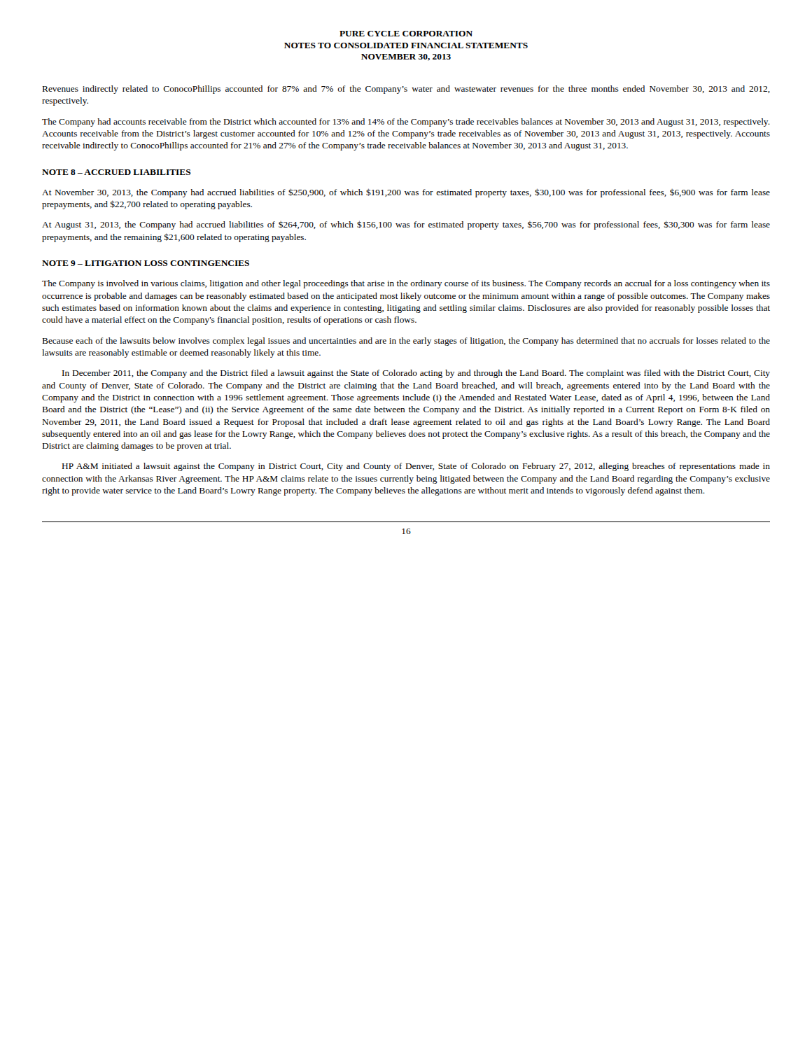PURE CYCLE CORPORATION
NOTES TO CONSOLIDATED FINANCIAL STATEMENTS
NOVEMBER 30, 2013
Revenues indirectly related to ConocoPhillips accounted for 87% and 7% of the Company’s water and wastewater revenues for the three months ended November 30, 2013 and 2012, respectively.
The Company had accounts receivable from the District which accounted for 13% and 14% of the Company’s trade receivables balances at November 30, 2013 and August 31, 2013, respectively. Accounts receivable from the District’s largest customer accounted for 10% and 12% of the Company’s trade receivables as of November 30, 2013 and August 31, 2013, respectively. Accounts receivable indirectly to ConocoPhillips accounted for 21% and 27% of the Company’s trade receivable balances at November 30, 2013 and August 31, 2013.
NOTE 8 – ACCRUED LIABILITIES
At November 30, 2013, the Company had accrued liabilities of $250,900, of which $191,200 was for estimated property taxes, $30,100 was for professional fees, $6,900 was for farm lease prepayments, and $22,700 related to operating payables.
At August 31, 2013, the Company had accrued liabilities of $264,700, of which $156,100 was for estimated property taxes, $56,700 was for professional fees, $30,300 was for farm lease prepayments, and the remaining $21,600 related to operating payables.
NOTE 9 – LITIGATION LOSS CONTINGENCIES
The Company is involved in various claims, litigation and other legal proceedings that arise in the ordinary course of its business. The Company records an accrual for a loss contingency when its occurrence is probable and damages can be reasonably estimated based on the anticipated most likely outcome or the minimum amount within a range of possible outcomes. The Company makes such estimates based on information known about the claims and experience in contesting, litigating and settling similar claims. Disclosures are also provided for reasonably possible losses that could have a material effect on the Company's financial position, results of operations or cash flows.
Because each of the lawsuits below involves complex legal issues and uncertainties and are in the early stages of litigation, the Company has determined that no accruals for losses related to the lawsuits are reasonably estimable or deemed reasonably likely at this time.
In December 2011, the Company and the District filed a lawsuit against the State of Colorado acting by and through the Land Board. The complaint was filed with the District Court, City and County of Denver, State of Colorado. The Company and the District are claiming that the Land Board breached, and will breach, agreements entered into by the Land Board with the Company and the District in connection with a 1996 settlement agreement. Those agreements include (i) the Amended and Restated Water Lease, dated as of April 4, 1996, between the Land Board and the District (the “Lease”) and (ii) the Service Agreement of the same date between the Company and the District. As initially reported in a Current Report on Form 8-K filed on November 29, 2011, the Land Board issued a Request for Proposal that included a draft lease agreement related to oil and gas rights at the Land Board’s Lowry Range. The Land Board subsequently entered into an oil and gas lease for the Lowry Range, which the Company believes does not protect the Company’s exclusive rights. As a result of this breach, the Company and the District are claiming damages to be proven at trial.
HP A&M initiated a lawsuit against the Company in District Court, City and County of Denver, State of Colorado on February 27, 2012, alleging breaches of representations made in connection with the Arkansas River Agreement. The HP A&M claims relate to the issues currently being litigated between the Company and the Land Board regarding the Company’s exclusive right to provide water service to the Land Board’s Lowry Range property. The Company believes the allegations are without merit and intends to vigorously defend against them.
16